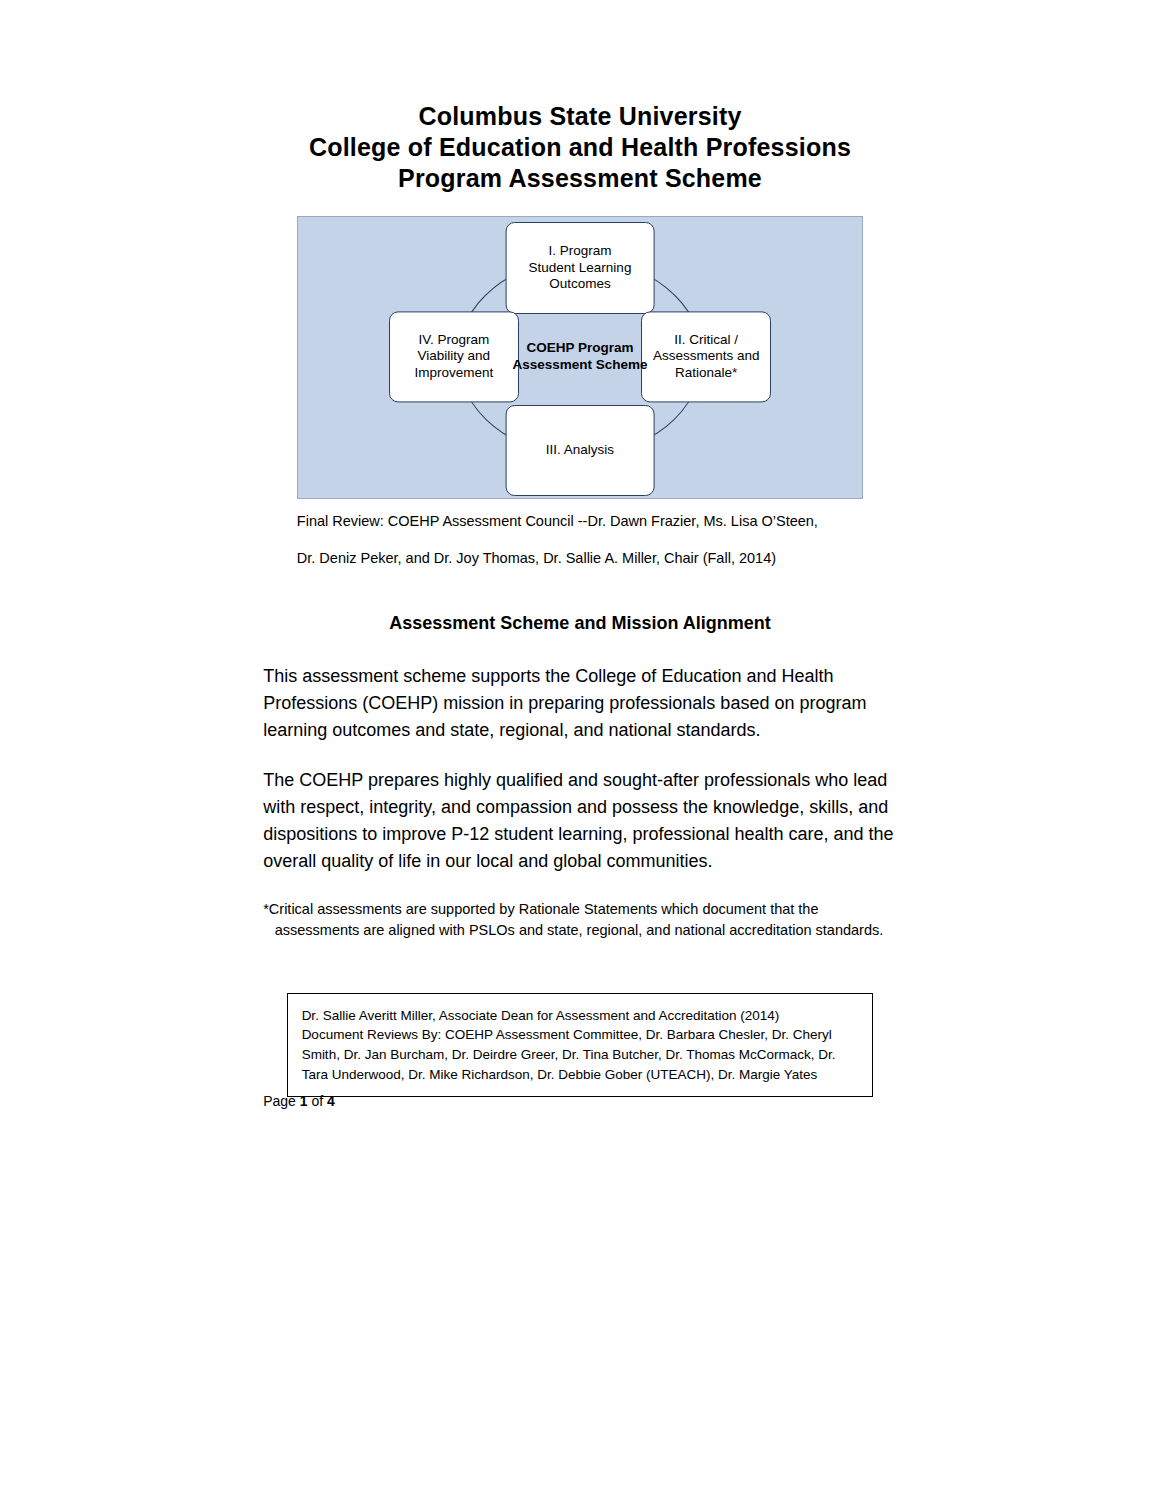Columbus State University
College of Education and Health Professions
Program Assessment Scheme
I. Program
Student Learning
Outcomes
II. Critical /
Assessments and
Rationale*
III. Analysis
IV. Program
Viability and
Improvement
COEHP Program
Assessment Scheme
Final Review: COEHP Assessment Council --Dr. Dawn Frazier, Ms. Lisa O’Steen,
Dr. Deniz Peker, and Dr. Joy Thomas, Dr. Sallie A. Miller, Chair (Fall, 2014)
Assessment Scheme and Mission Alignment
This assessment scheme supports the College of Education and Health Professions (COEHP) mission in preparing professionals based on program learning outcomes and state, regional, and national standards.
The COEHP prepares highly qualified and sought-after professionals who lead with respect, integrity, and compassion and possess the knowledge, skills, and dispositions to improve P-12 student learning, professional health care, and the overall quality of life in our local and global communities.
*Critical assessments are supported by Rationale Statements which document that the assessments are aligned with PSLOs and state, regional, and national accreditation standards.
Dr. Sallie Averitt Miller, Associate Dean for Assessment and Accreditation (2014)
Document Reviews By: COEHP Assessment Committee, Dr. Barbara Chesler, Dr. Cheryl Smith, Dr. Jan Burcham, Dr. Deirdre Greer, Dr. Tina Butcher, Dr. Thomas McCormack, Dr. Tara Underwood, Dr. Mike Richardson, Dr. Debbie Gober (UTEACH), Dr. Margie Yates
Page 1 of 4